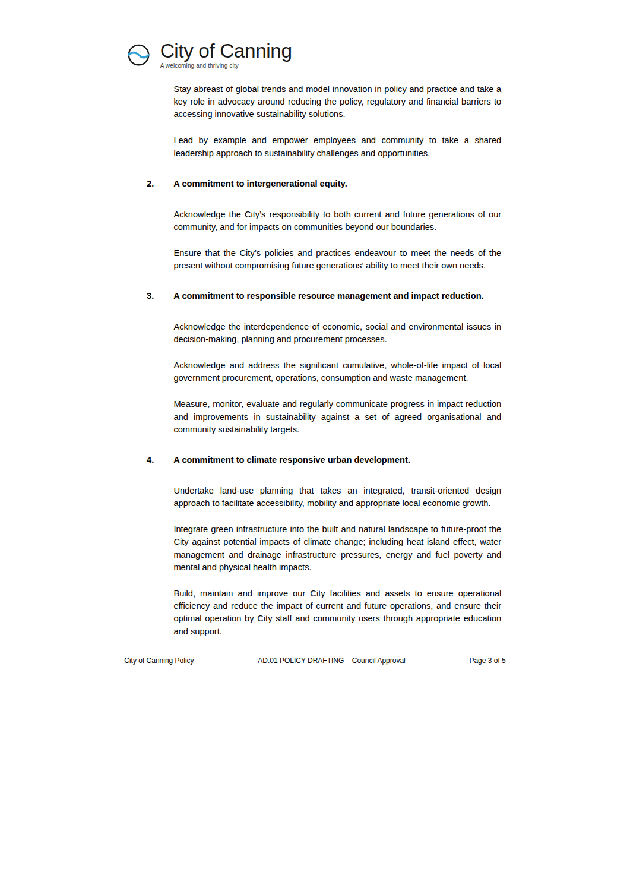City of Canning
A welcoming and thriving city
Stay abreast of global trends and model innovation in policy and practice and take a key role in advocacy around reducing the policy, regulatory and financial barriers to accessing innovative sustainability solutions.
Lead by example and empower employees and community to take a shared leadership approach to sustainability challenges and opportunities.
2. A commitment to intergenerational equity.
Acknowledge the City’s responsibility to both current and future generations of our community, and for impacts on communities beyond our boundaries.
Ensure that the City’s policies and practices endeavour to meet the needs of the present without compromising future generations’ ability to meet their own needs.
3. A commitment to responsible resource management and impact reduction.
Acknowledge the interdependence of economic, social and environmental issues in decision-making, planning and procurement processes.
Acknowledge and address the significant cumulative, whole-of-life impact of local government procurement, operations, consumption and waste management.
Measure, monitor, evaluate and regularly communicate progress in impact reduction and improvements in sustainability against a set of agreed organisational and community sustainability targets.
4. A commitment to climate responsive urban development.
Undertake land-use planning that takes an integrated, transit-oriented design approach to facilitate accessibility, mobility and appropriate local economic growth.
Integrate green infrastructure into the built and natural landscape to future-proof the City against potential impacts of climate change; including heat island effect, water management and drainage infrastructure pressures, energy and fuel poverty and mental and physical health impacts.
Build, maintain and improve our City facilities and assets to ensure operational efficiency and reduce the impact of current and future operations, and ensure their optimal operation by City staff and community users through appropriate education and support.
City of Canning Policy
AD.01 POLICY DRAFTING – Council Approval
Page 3 of 5